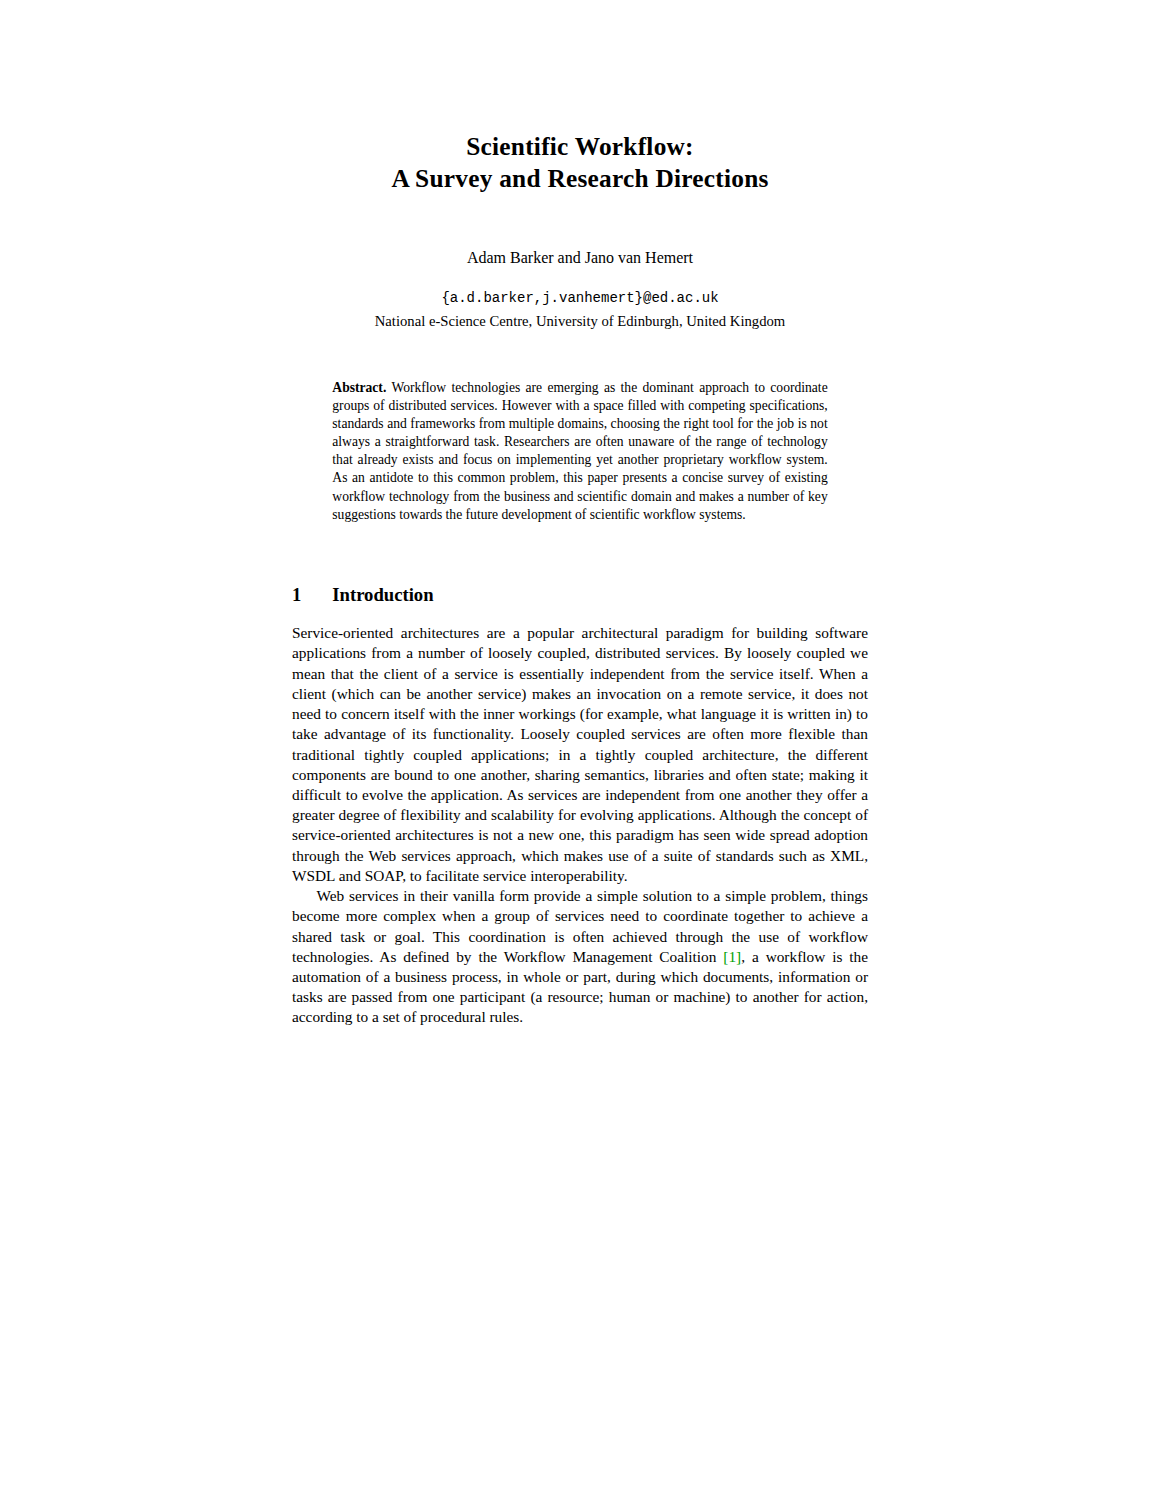Scientific Workflow:
A Survey and Research Directions
Adam Barker and Jano van Hemert
{a.d.barker,j.vanhemert}@ed.ac.uk
National e-Science Centre, University of Edinburgh, United Kingdom
Abstract. Workflow technologies are emerging as the dominant approach to coordinate groups of distributed services. However with a space filled with competing specifications, standards and frameworks from multiple domains, choosing the right tool for the job is not always a straightforward task. Researchers are often unaware of the range of technology that already exists and focus on implementing yet another proprietary workflow system. As an antidote to this common problem, this paper presents a concise survey of existing workflow technology from the business and scientific domain and makes a number of key suggestions towards the future development of scientific workflow systems.
1 Introduction
Service-oriented architectures are a popular architectural paradigm for building software applications from a number of loosely coupled, distributed services. By loosely coupled we mean that the client of a service is essentially independent from the service itself. When a client (which can be another service) makes an invocation on a remote service, it does not need to concern itself with the inner workings (for example, what language it is written in) to take advantage of its functionality. Loosely coupled services are often more flexible than traditional tightly coupled applications; in a tightly coupled architecture, the different components are bound to one another, sharing semantics, libraries and often state; making it difficult to evolve the application. As services are independent from one another they offer a greater degree of flexibility and scalability for evolving applications. Although the concept of service-oriented architectures is not a new one, this paradigm has seen wide spread adoption through the Web services approach, which makes use of a suite of standards such as XML, WSDL and SOAP, to facilitate service interoperability.
Web services in their vanilla form provide a simple solution to a simple problem, things become more complex when a group of services need to coordinate together to achieve a shared task or goal. This coordination is often achieved through the use of workflow technologies. As defined by the Workflow Management Coalition [1], a workflow is the automation of a business process, in whole or part, during which documents, information or tasks are passed from one participant (a resource; human or machine) to another for action, according to a set of procedural rules.